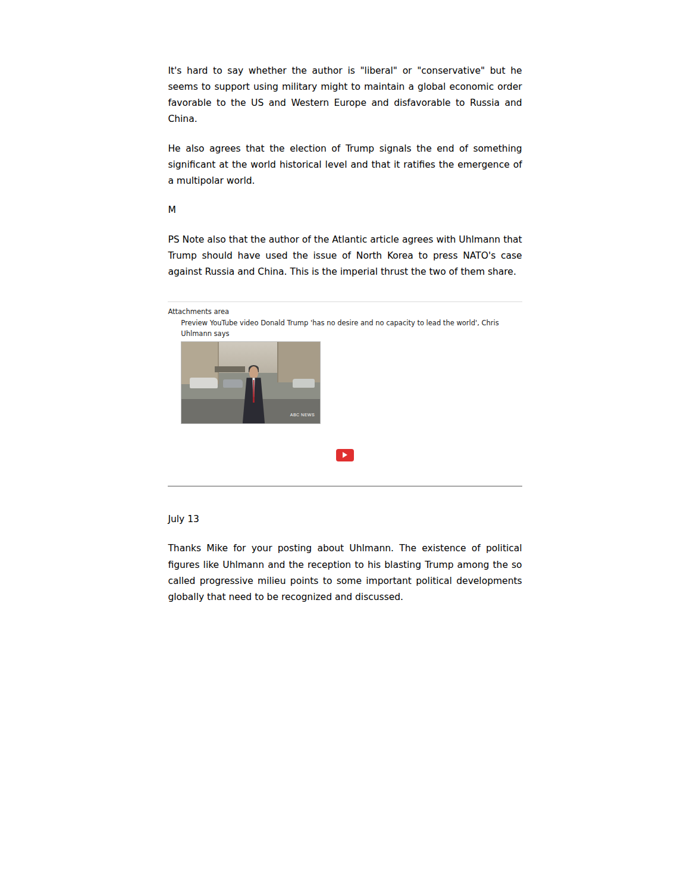It's hard to say whether the author is "liberal" or "conservative" but he seems to support using military might to maintain a global economic order favorable to the US and Western Europe and disfavorable to Russia and China.
He also agrees that the election of Trump signals the end of something significant at the world historical level and that it ratifies the emergence of a multipolar world.
M
PS Note also that the author of the Atlantic article agrees with Uhlmann that Trump should have used the issue of North Korea to press NATO's case against Russia and China. This is the imperial thrust the two of them share.
Attachments area
Preview YouTube video Donald Trump 'has no desire and no capacity to lead the world', Chris Uhlmann says
ABC NEWS
July 13
Thanks Mike for your posting about Uhlmann. The existence of political figures like Uhlmann and the reception to his blasting Trump among the so called progressive milieu points to some important political developments globally that need to be recognized and discussed.